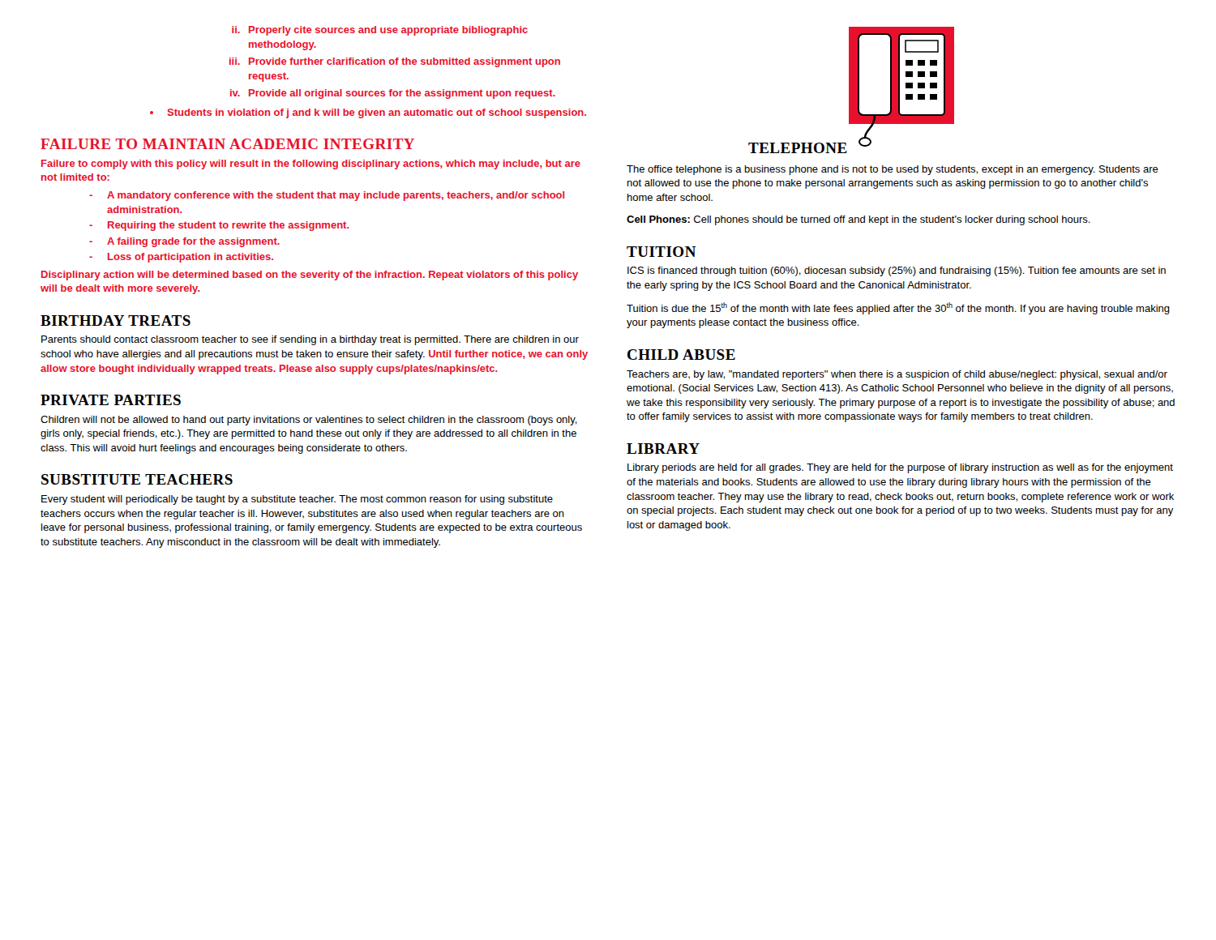Properly cite sources and use appropriate bibliographic methodology.
Provide further clarification of the submitted assignment upon request.
Provide all original sources for the assignment upon request.
Students in violation of j and k will be given an automatic out of school suspension.
FAILURE TO MAINTAIN ACADEMIC INTEGRITY
Failure to comply with this policy will result in the following disciplinary actions, which may include, but are not limited to:
A mandatory conference with the student that may include parents, teachers, and/or school administration.
Requiring the student to rewrite the assignment.
A failing grade for the assignment.
Loss of participation in activities.
Disciplinary action will be determined based on the severity of the infraction. Repeat violators of this policy will be dealt with more severely.
BIRTHDAY TREATS
Parents should contact classroom teacher to see if sending in a birthday treat is permitted. There are children in our school who have allergies and all precautions must be taken to ensure their safety. Until further notice, we can only allow store bought individually wrapped treats. Please also supply cups/plates/napkins/etc.
PRIVATE PARTIES
Children will not be allowed to hand out party invitations or valentines to select children in the classroom (boys only, girls only, special friends, etc.). They are permitted to hand these out only if they are addressed to all children in the class. This will avoid hurt feelings and encourages being considerate to others.
SUBSTITUTE TEACHERS
Every student will periodically be taught by a substitute teacher. The most common reason for using substitute teachers occurs when the regular teacher is ill. However, substitutes are also used when regular teachers are on leave for personal business, professional training, or family emergency. Students are expected to be extra courteous to substitute teachers. Any misconduct in the classroom will be dealt with immediately.
TELEPHONE
The office telephone is a business phone and is not to be used by students, except in an emergency. Students are not allowed to use the phone to make personal arrangements such as asking permission to go to another child's home after school.
Cell Phones: Cell phones should be turned off and kept in the student's locker during school hours.
TUITION
ICS is financed through tuition (60%), diocesan subsidy (25%) and fundraising (15%). Tuition fee amounts are set in the early spring by the ICS School Board and the Canonical Administrator.
Tuition is due the 15th of the month with late fees applied after the 30th of the month. If you are having trouble making your payments please contact the business office.
CHILD ABUSE
Teachers are, by law, "mandated reporters" when there is a suspicion of child abuse/neglect: physical, sexual and/or emotional. (Social Services Law, Section 413). As Catholic School Personnel who believe in the dignity of all persons, we take this responsibility very seriously. The primary purpose of a report is to investigate the possibility of abuse; and to offer family services to assist with more compassionate ways for family members to treat children.
LIBRARY
Library periods are held for all grades. They are held for the purpose of library instruction as well as for the enjoyment of the materials and books. Students are allowed to use the library during library hours with the permission of the classroom teacher. They may use the library to read, check books out, return books, complete reference work or work on special projects. Each student may check out one book for a period of up to two weeks. Students must pay for any lost or damaged book.